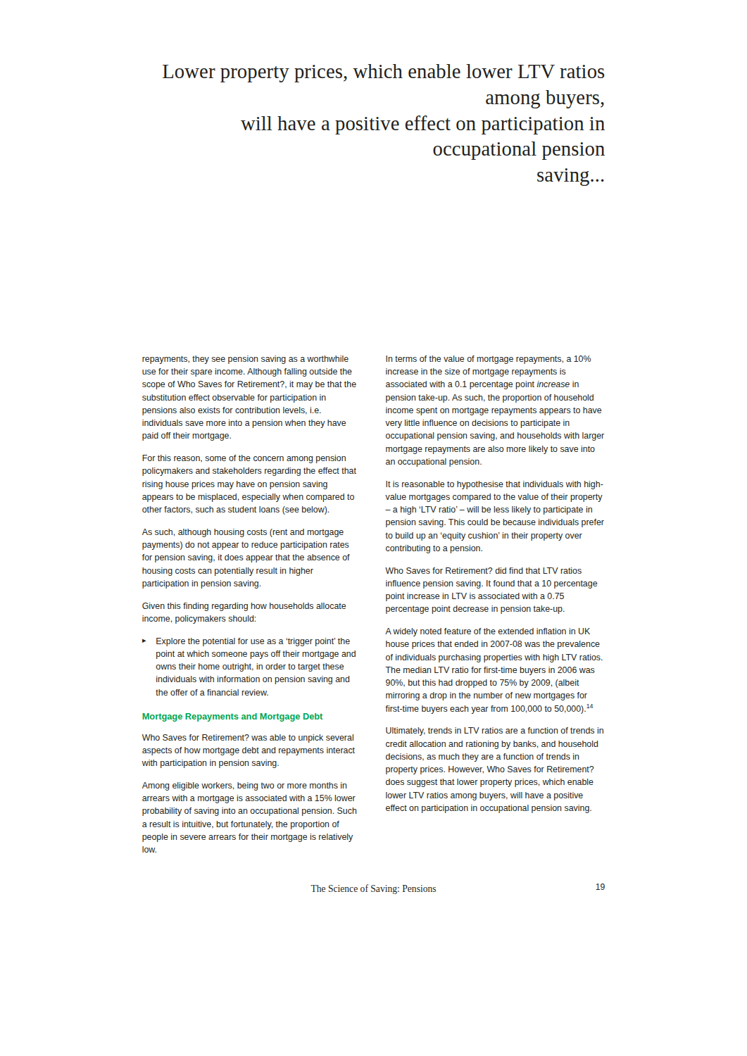Lower property prices, which enable lower LTV ratios among buyers,
will have a positive effect on participation in occupational pension
saving...
repayments, they see pension saving as a worthwhile use for their spare income. Although falling outside the scope of Who Saves for Retirement?, it may be that the substitution effect observable for participation in pensions also exists for contribution levels, i.e. individuals save more into a pension when they have paid off their mortgage.
For this reason, some of the concern among pension policymakers and stakeholders regarding the effect that rising house prices may have on pension saving appears to be misplaced, especially when compared to other factors, such as student loans (see below).
As such, although housing costs (rent and mortgage payments) do not appear to reduce participation rates for pension saving, it does appear that the absence of housing costs can potentially result in higher participation in pension saving.
Given this finding regarding how households allocate income, policymakers should:
Explore the potential for use as a ‘trigger point’ the point at which someone pays off their mortgage and owns their home outright, in order to target these individuals with information on pension saving and the offer of a financial review.
Mortgage Repayments and Mortgage Debt
Who Saves for Retirement? was able to unpick several aspects of how mortgage debt and repayments interact with participation in pension saving.
Among eligible workers, being two or more months in arrears with a mortgage is associated with a 15% lower probability of saving into an occupational pension. Such a result is intuitive, but fortunately, the proportion of people in severe arrears for their mortgage is relatively low.
In terms of the value of mortgage repayments, a 10% increase in the size of mortgage repayments is associated with a 0.1 percentage point increase in pension take-up. As such, the proportion of household income spent on mortgage repayments appears to have very little influence on decisions to participate in occupational pension saving, and households with larger mortgage repayments are also more likely to save into an occupational pension.
It is reasonable to hypothesise that individuals with high-value mortgages compared to the value of their property – a high ‘LTV ratio’ – will be less likely to participate in pension saving. This could be because individuals prefer to build up an ‘equity cushion’ in their property over contributing to a pension.
Who Saves for Retirement? did find that LTV ratios influence pension saving. It found that a 10 percentage point increase in LTV is associated with a 0.75 percentage point decrease in pension take-up.
A widely noted feature of the extended inflation in UK house prices that ended in 2007-08 was the prevalence of individuals purchasing properties with high LTV ratios. The median LTV ratio for first-time buyers in 2006 was 90%, but this had dropped to 75% by 2009, (albeit mirroring a drop in the number of new mortgages for first-time buyers each year from 100,000 to 50,000).14
Ultimately, trends in LTV ratios are a function of trends in credit allocation and rationing by banks, and household decisions, as much they are a function of trends in property prices. However, Who Saves for Retirement? does suggest that lower property prices, which enable lower LTV ratios among buyers, will have a positive effect on participation in occupational pension saving.
The Science of Saving: Pensions
19